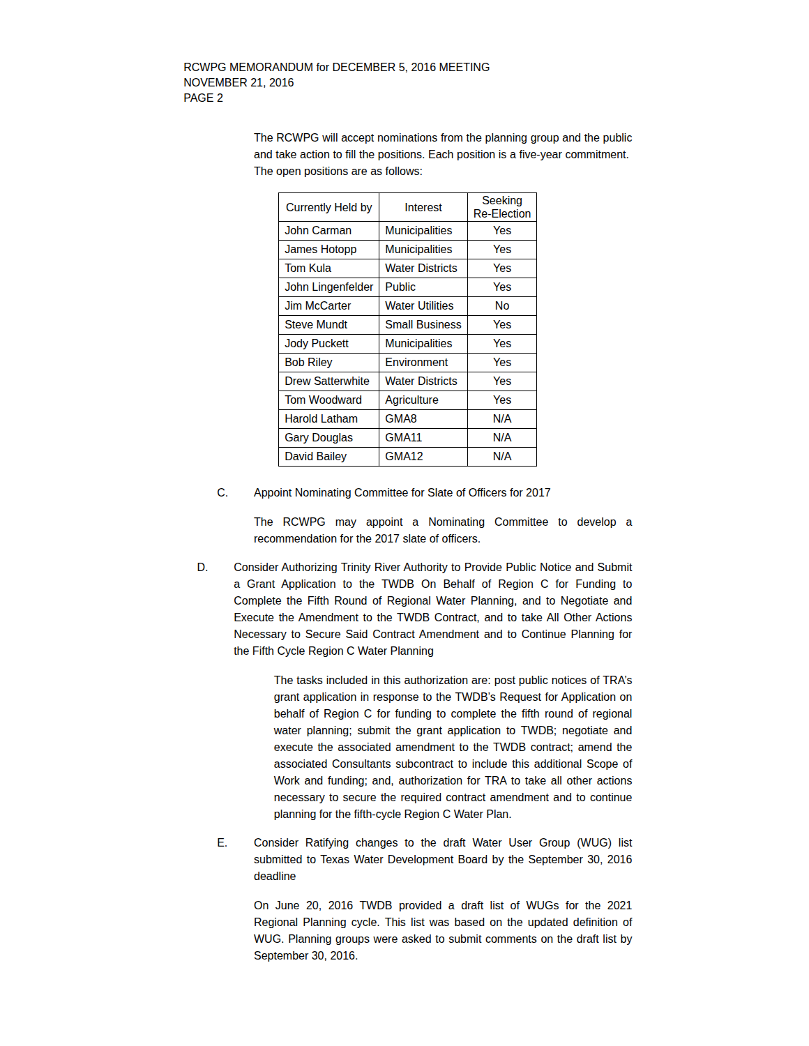RCWPG MEMORANDUM for DECEMBER 5, 2016 MEETING
NOVEMBER 21, 2016
PAGE 2
The RCWPG will accept nominations from the planning group and the public and take action to fill the positions. Each position is a five-year commitment. The open positions are as follows:
| Currently Held by | Interest | Seeking Re-Election |
| --- | --- | --- |
| John Carman | Municipalities | Yes |
| James Hotopp | Municipalities | Yes |
| Tom Kula | Water Districts | Yes |
| John Lingenfelder | Public | Yes |
| Jim McCarter | Water Utilities | No |
| Steve Mundt | Small Business | Yes |
| Jody Puckett | Municipalities | Yes |
| Bob Riley | Environment | Yes |
| Drew Satterwhite | Water Districts | Yes |
| Tom Woodward | Agriculture | Yes |
| Harold Latham | GMA8 | N/A |
| Gary Douglas | GMA11 | N/A |
| David Bailey | GMA12 | N/A |
C.
Appoint Nominating Committee for Slate of Officers for 2017
The RCWPG may appoint a Nominating Committee to develop a recommendation for the 2017 slate of officers.
D.
Consider Authorizing Trinity River Authority to Provide Public Notice and Submit a Grant Application to the TWDB On Behalf of Region C for Funding to Complete the Fifth Round of Regional Water Planning, and to Negotiate and Execute the Amendment to the TWDB Contract, and to take All Other Actions Necessary to Secure Said Contract Amendment and to Continue Planning for the Fifth Cycle Region C Water Planning
The tasks included in this authorization are: post public notices of TRA’s grant application in response to the TWDB’s Request for Application on behalf of Region C for funding to complete the fifth round of regional water planning; submit the grant application to TWDB; negotiate and execute the associated amendment to the TWDB contract; amend the associated Consultants subcontract to include this additional Scope of Work and funding; and, authorization for TRA to take all other actions necessary to secure the required contract amendment and to continue planning for the fifth-cycle Region C Water Plan.
E.
Consider Ratifying changes to the draft Water User Group (WUG) list submitted to Texas Water Development Board by the September 30, 2016 deadline
On June 20, 2016 TWDB provided a draft list of WUGs for the 2021 Regional Planning cycle. This list was based on the updated definition of WUG. Planning groups were asked to submit comments on the draft list by September 30, 2016.